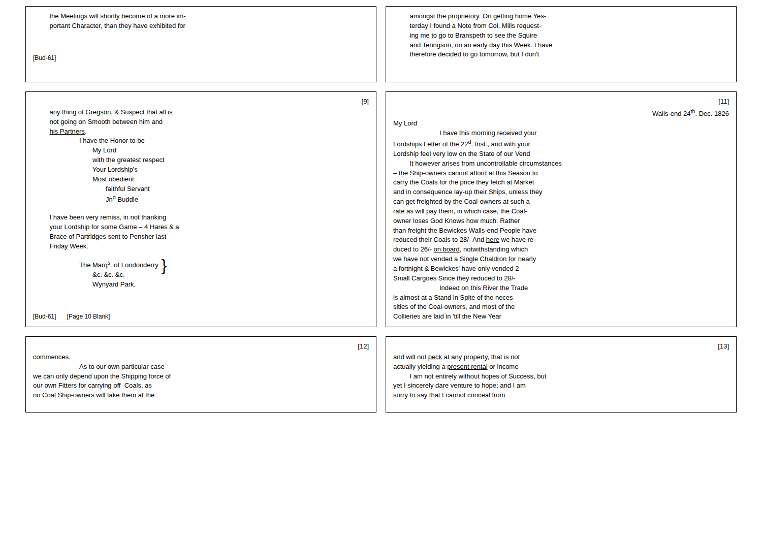the Meetings will shortly become of a more im-
portant Character, than they have exhibited for
[Bud-61]
amongst the proprietory. On getting home Yes-
terday I found a Note from Col. Mills request-
ing me to go to Branspeth to see the Squire
and Teringson, on an early day this Week. I have
therefore decided to go tomorrow, but I don't
[9]
any thing of Gregson, & Suspect that all is
not going on Smooth between him and
his Partners.
I have the Honor to be
My Lord
with the greatest respect
Your Lordship's
Most obedient
faithful Servant
Jno Buddle
I have been very remiss, in not thanking
your Lordship for some Game – 4 Hares & a
Brace of Partridges sent to Pensher last
Friday Week.
The Marqs. of Londonderry}
&c. &c. &c.
Wynyard Park,
[Bud-61] [Page 10 Blank]
[11]
Walls-end 24th. Dec. 1826
My Lord
I have this morning received your
Lordships Letter of the 22d. Inst., and with your
Lordship feel very low on the State of our Vend
It however arises from uncontrollable circumstances
– the Ship-owners cannot afford at this Season to
carry the Coals for the price they fetch at Market
and in consequence lay-up their Ships, unless they
can get freighted by the Coal-owners at such a
rate as will pay them, in which case, the Coal-
owner loses God Knows how much. Rather
than freight the Bewickes Walls-end People have
reduced their Coals to 28/- And here we have re-
duced to 26/- on board, notwithstanding which
we have not vended a Single Chaldron for nearly
a fortnight & Bewickes' have only vended 2
Small Cargoes Since they reduced to 28/-
Indeed on this River the Trade
is almost at a Stand in Spite of the neces-
sities of the Coal-owners, and most of the
Collieries are laid in 'till the New Year
[12]
commences.
As to our own particular case
we can only depend upon the Shipping force of
our own Fitters for carrying off Coals, as
no Coal Ship-owners will take them at the
[13]
and will not peck at any property, that is not
actually yielding a present rental or income
I am not entirely without hopes of Success, but
yet I sincerely dare venture to hope; and I am
sorry to say that I cannot conceal from